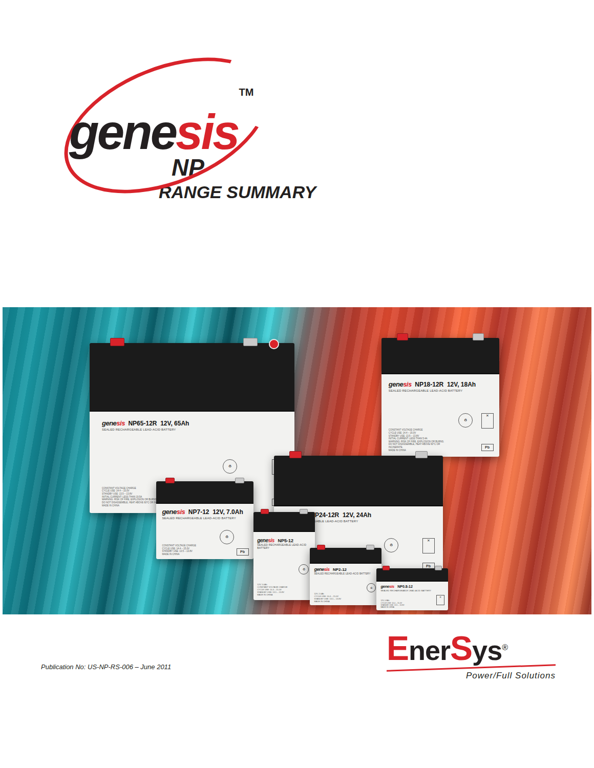genesis TM
NP
RANGE SUMMARY
genesis NP65-12R 12V, 65Ah
SEALED RECHARGEABLE LEAD-ACID BATTERY
CONSTANT VOLTAGE CHARGE
CYCLE USE: 14.4 – 15.0V
STANDBY USE: 13.5 – 13.8V
INITIAL CURRENT: LESS THAN 19.5A
WARNING: RISK OF FIRE, EXPLOSION OR BURNS.
DO NOT DISASSEMBLE, HEAT ABOVE 60°C OR INCINERATE.
MADE IN CHINA
♻ ✕ Pb
genesis NP18-12R 12V, 18Ah
SEALED RECHARGEABLE LEAD-ACID BATTERY
CONSTANT VOLTAGE CHARGE
CYCLE USE: 14.4 – 15.0V
STANDBY USE: 13.5 – 13.8V
INITIAL CURRENT: LESS THAN 5.4A
WARNING: RISK OF FIRE, EXPLOSION OR BURNS.
DO NOT DISASSEMBLE, HEAT ABOVE 60°C OR INCINERATE.
MADE IN CHINA
♻ ✕ Pb
genesis NP24-12R 12V, 24Ah
SEALED RECHARGEABLE LEAD-ACID BATTERY
CONSTANT VOLTAGE CHARGE
CYCLE USE: 14.4 – 15.0V
STANDBY USE: 13.5 – 13.8V
INITIAL CURRENT: LESS THAN 7.2A
WARNING: RISK OF FIRE, EXPLOSION OR BURNS.
DO NOT DISASSEMBLE, HEAT ABOVE 60°C OR INCINERATE.
MADE IN CHINA
♻ ✕ Pb
genesis NP7-12 12V, 7.0Ah
SEALED RECHARGEABLE LEAD-ACID BATTERY
CONSTANT VOLTAGE CHARGE
CYCLE USE: 14.4 – 15.0V
STANDBY USE: 13.5 – 13.8V
MADE IN CHINA
♻ Pb
genesis NP5-12
SEALED RECHARGEABLE LEAD-ACID BATTERY
12V, 5.0Ah
CONSTANT VOLTAGE CHARGE
CYCLE USE: 14.4 – 15.0V
STANDBY USE: 13.5 – 13.8V
MADE IN CHINA
♻
genesis NP2-12
SEALED RECHARGEABLE LEAD-ACID BATTERY
12V, 2.0Ah
CYCLE USE: 14.4 – 15.0V
STANDBY USE: 13.5 – 13.8V
MADE IN CHINA
♻
genesis NP0.8-12
SEALED RECHARGEABLE LEAD-ACID BATTERY
12V, 0.8Ah
CYCLE USE: 14.4 – 15.0V
STANDBY USE: 13.5 – 13.8V
MADE IN CHINA
✕
Publication No: US-NP-RS-006 – June 2011
EnerSys®
Power/Full Solutions